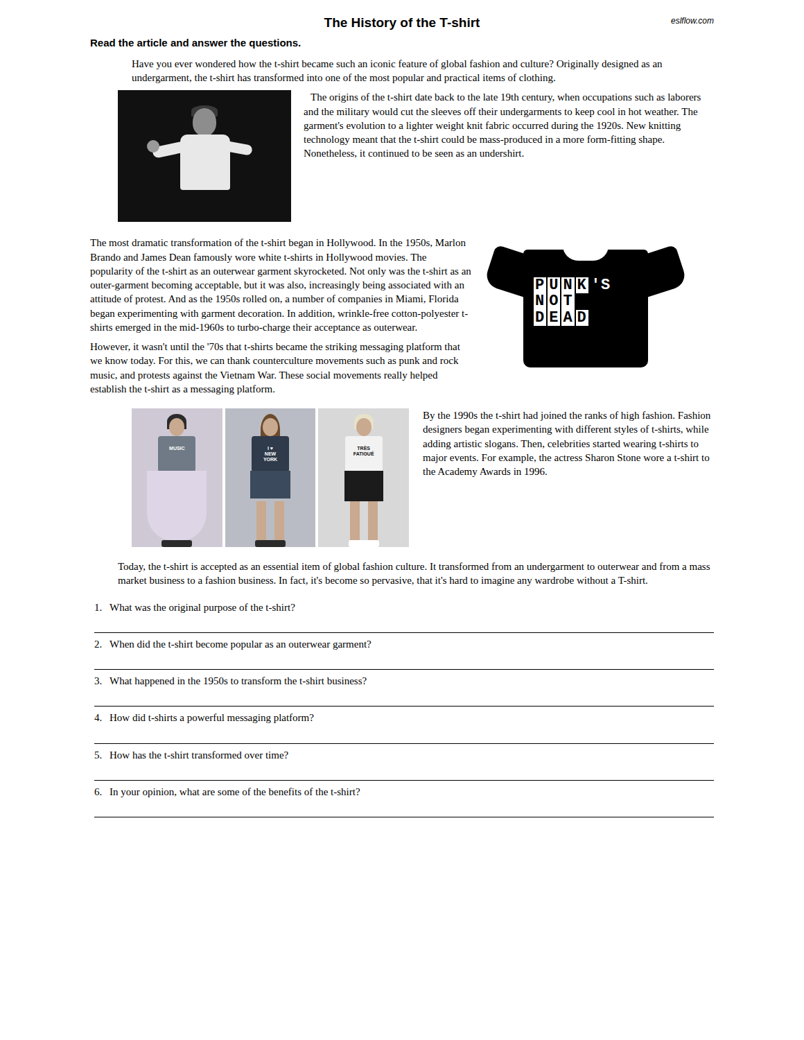eslflow.com
The History of the T-shirt
Read the article and answer the questions.
Have you ever wondered how the t-shirt became such an iconic feature of global fashion and culture? Originally designed as an undergarment, the t-shirt has transformed into one of the most popular and practical items of clothing.
The origins of the t-shirt date back to the late 19th century, when occupations such as laborers and the military would cut the sleeves off their undergarments to keep cool in hot weather. The garment's evolution to a lighter weight knit fabric occurred during the 1920s. New knitting technology meant that the t-shirt could be mass-produced in a more form-fitting shape. Nonetheless, it continued to be seen as an undershirt.
PUNK'S
NOT
DEAD
The most dramatic transformation of the t-shirt began in Hollywood. In the 1950s, Marlon Brando and James Dean famously wore white t-shirts in Hollywood movies. The popularity of the t-shirt as an outerwear garment skyrocketed. Not only was the t-shirt as an outer-garment becoming acceptable, but it was also, increasingly being associated with an attitude of protest. And as the 1950s rolled on, a number of companies in Miami, Florida began experimenting with garment decoration. In addition, wrinkle-free cotton-polyester t-shirts emerged in the mid-1960s to turbo-charge their acceptance as outerwear.
However, it wasn't until the '70s that t-shirts became the striking messaging platform that we know today. For this, we can thank counterculture movements such as punk and rock music, and protests against the Vietnam War. These social movements really helped establish the t-shirt as a messaging platform.
MUSIC
I ♥
NEW
YORK
TRÈS
FATIGUÉ
By the 1990s the t-shirt had joined the ranks of high fashion. Fashion designers began experimenting with different styles of t-shirts, while adding artistic slogans. Then, celebrities started wearing t-shirts to major events. For example, the actress Sharon Stone wore a t-shirt to the Academy Awards in 1996.
Today, the t-shirt is accepted as an essential item of global fashion culture. It transformed from an undergarment to outerwear and from a mass market business to a fashion business. In fact, it's become so pervasive, that it's hard to imagine any wardrobe without a T-shirt.
What was the original purpose of the t-shirt?
When did the t-shirt become popular as an outerwear garment?
What happened in the 1950s to transform the t-shirt business?
How did t-shirts a powerful messaging platform?
How has the t-shirt transformed over time?
In your opinion, what are some of the benefits of the t-shirt?